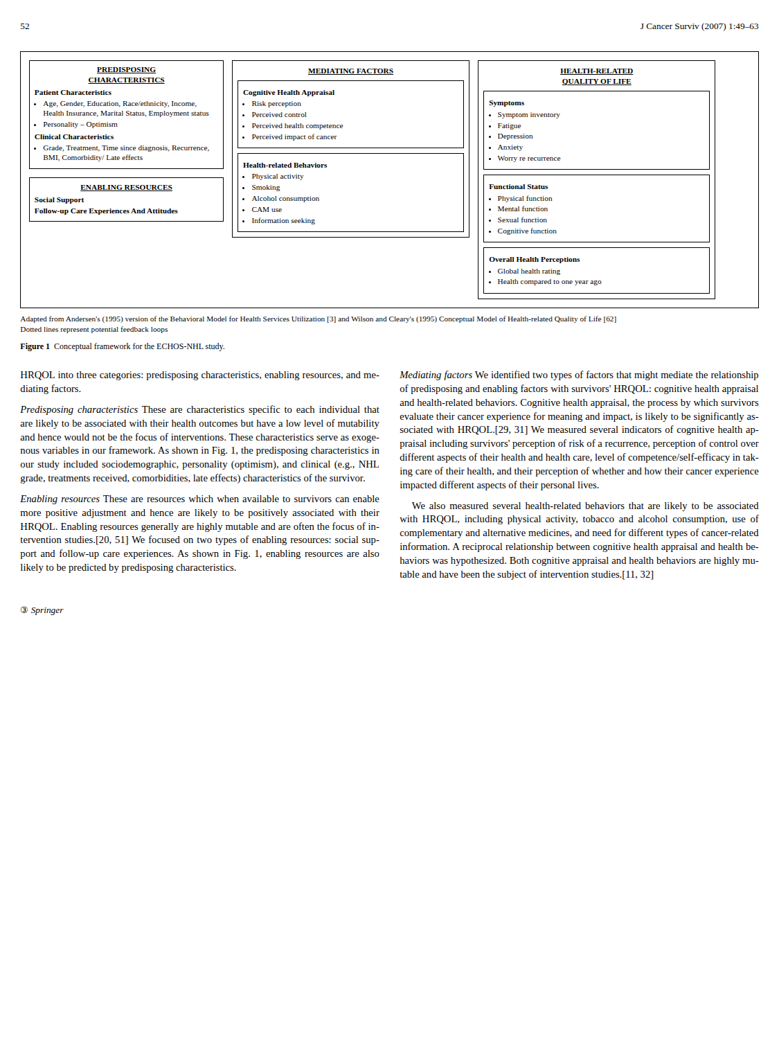52 J Cancer Surviv (2007) 1:49–63
PREDISPOSING
CHARACTERISTICS
Patient Characteristics
Age, Gender, Education, Race/ethnicity, Income, Health Insurance, Marital Status, Employment status
Personality – Optimism
Clinical Characteristics
Grade, Treatment, Time since diagnosis, Recurrence, BMI, Comorbidity/ Late effects
ENABLING RESOURCES
Social Support
Follow-up Care Experiences And Attitudes
MEDIATING FACTORS
Cognitive Health Appraisal
Risk perception
Perceived control
Perceived health competence
Perceived impact of cancer
Health-related Behaviors
Physical activity
Smoking
Alcohol consumption
CAM use
Information seeking
HEALTH-RELATED
QUALITY OF LIFE
Symptoms
Symptom inventory
Fatigue
Depression
Anxiety
Worry re recurrence
Functional Status
Physical function
Mental function
Sexual function
Cognitive function
Overall Health Perceptions
Global health rating
Health compared to one year ago
Adapted from Andersen's (1995) version of the Behavioral Model for Health Services Utilization [3] and Wilson and Cleary's (1995) Conceptual Model of Health-related Quality of Life [62]
Dotted lines represent potential feedback loops
Figure 1 Conceptual framework for the ECHOS-NHL study.
HRQOL into three categories: predisposing characteristics, enabling resources, and mediating factors.
Predisposing characteristics These are characteristics specific to each individual that are likely to be associated with their health outcomes but have a low level of mutability and hence would not be the focus of interventions. These characteristics serve as exogenous variables in our framework. As shown in Fig. 1, the predisposing characteristics in our study included sociodemographic, personality (optimism), and clinical (e.g., NHL grade, treatments received, comorbidities, late effects) characteristics of the survivor.
Enabling resources These are resources which when available to survivors can enable more positive adjustment and hence are likely to be positively associated with their HRQOL. Enabling resources generally are highly mutable and are often the focus of intervention studies.[20, 51] We focused on two types of enabling resources: social support and follow-up care experiences. As shown in Fig. 1, enabling resources are also likely to be predicted by predisposing characteristics.
Mediating factors We identified two types of factors that might mediate the relationship of predisposing and enabling factors with survivors' HRQOL: cognitive health appraisal and health-related behaviors. Cognitive health appraisal, the process by which survivors evaluate their cancer experience for meaning and impact, is likely to be significantly associated with HRQOL.[29, 31] We measured several indicators of cognitive health appraisal including survivors' perception of risk of a recurrence, perception of control over different aspects of their health and health care, level of competence/self-efficacy in taking care of their health, and their perception of whether and how their cancer experience impacted different aspects of their personal lives.
We also measured several health-related behaviors that are likely to be associated with HRQOL, including physical activity, tobacco and alcohol consumption, use of complementary and alternative medicines, and need for different types of cancer-related information. A reciprocal relationship between cognitive health appraisal and health behaviors was hypothesized. Both cognitive appraisal and health behaviors are highly mutable and have been the subject of intervention studies.[11, 32]
③ Springer